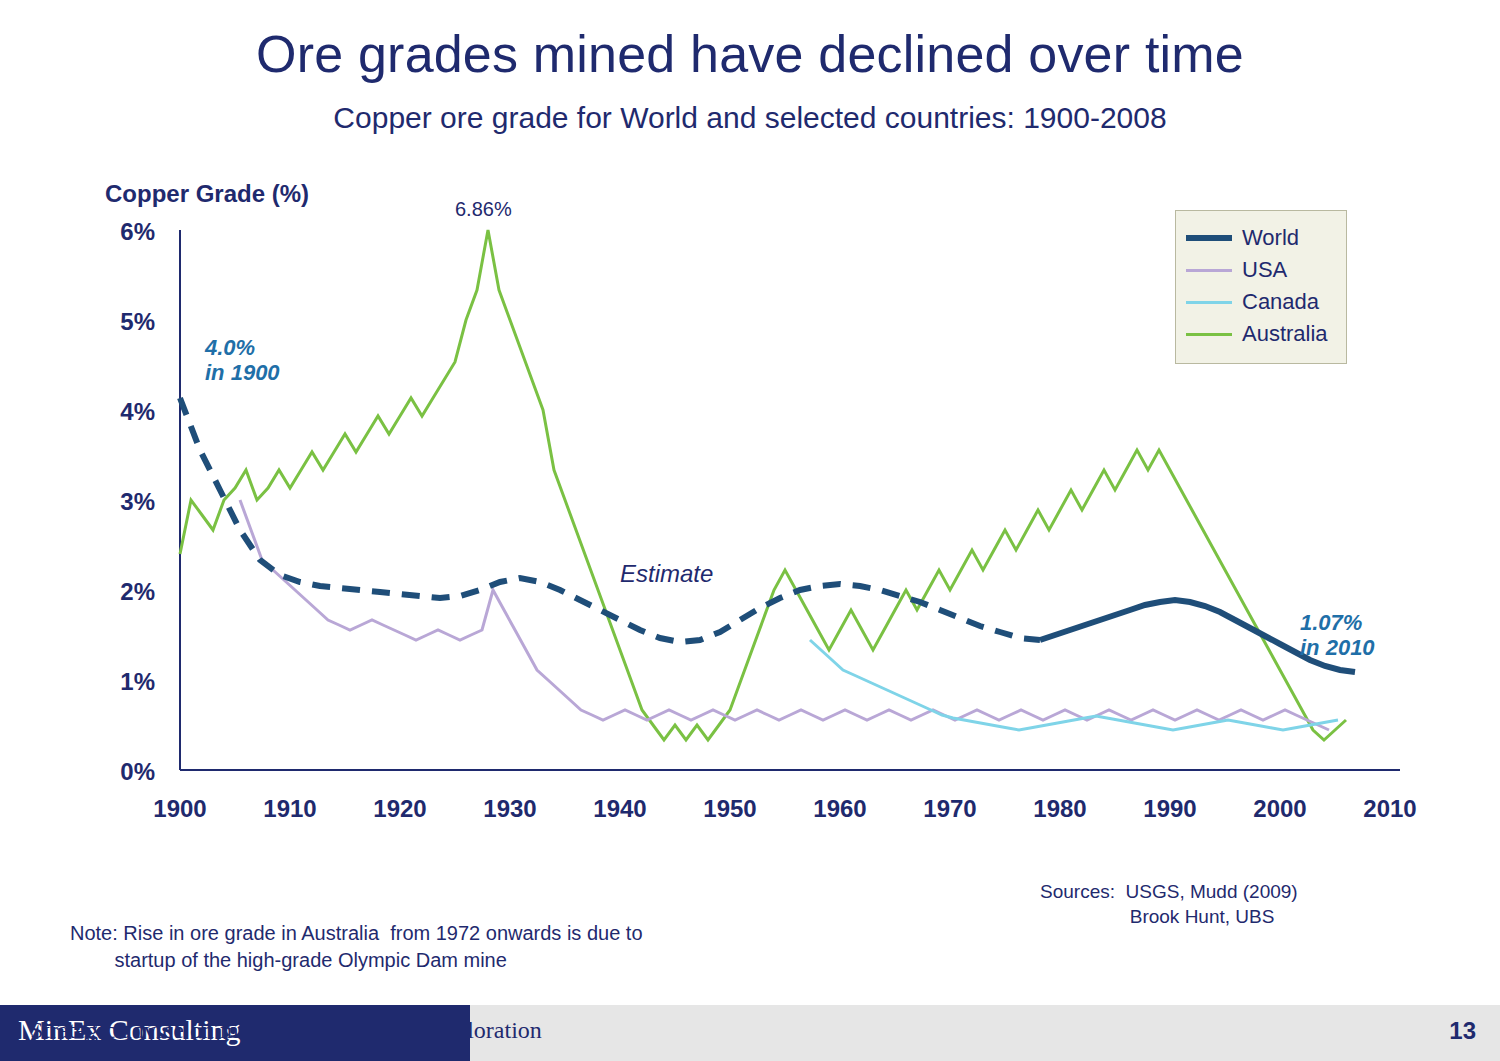Ore grades mined have declined over time
Copper ore grade for World and selected countries: 1900-2008
Copper Grade (%)
6.86%
4.0%
in 1900
1.07%
in 2010
Estimate
World
USA
Canada
Australia
6%
5%
4%
3%
2%
1%
0%
1900
1910
1920
1930
1940
1950
1960
1970
1980
1990
2000
2010
Sources: USGS, Mudd (2009)
Brook Hunt, UBS
Note: Rise in ore grade in Australia from 1972 onwards is due to
startup of the high-grade Olympic Dam mine
MinEx Consulting
Strategic advice on mineral economics & exploration
13